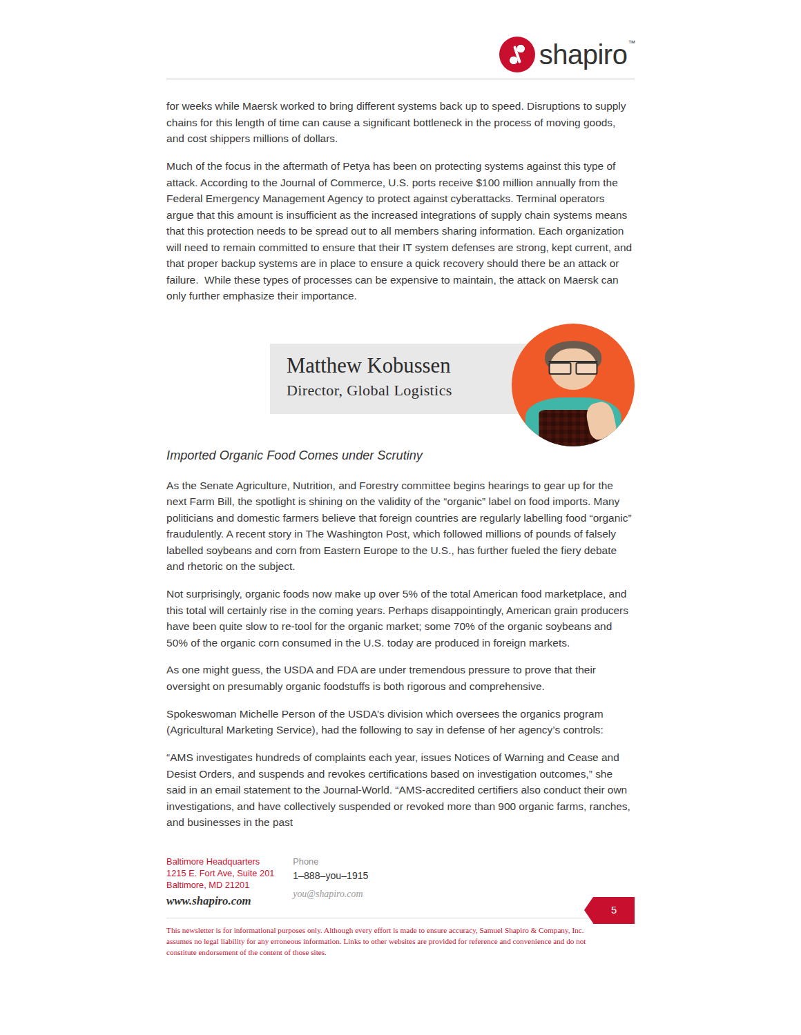shapiro™
for weeks while Maersk worked to bring different systems back up to speed. Disruptions to supply chains for this length of time can cause a significant bottleneck in the process of moving goods, and cost shippers millions of dollars.
Much of the focus in the aftermath of Petya has been on protecting systems against this type of attack. According to the Journal of Commerce, U.S. ports receive $100 million annually from the Federal Emergency Management Agency to protect against cyberattacks. Terminal operators argue that this amount is insufficient as the increased integrations of supply chain systems means that this protection needs to be spread out to all members sharing information. Each organization will need to remain committed to ensure that their IT system defenses are strong, kept current, and that proper backup systems are in place to ensure a quick recovery should there be an attack or failure. While these types of processes can be expensive to maintain, the attack on Maersk can only further emphasize their importance.
Matthew Kobussen
Director, Global Logistics
Imported Organic Food Comes under Scrutiny
As the Senate Agriculture, Nutrition, and Forestry committee begins hearings to gear up for the next Farm Bill, the spotlight is shining on the validity of the “organic” label on food imports. Many politicians and domestic farmers believe that foreign countries are regularly labelling food “organic” fraudulently. A recent story in The Washington Post, which followed millions of pounds of falsely labelled soybeans and corn from Eastern Europe to the U.S., has further fueled the fiery debate and rhetoric on the subject.
Not surprisingly, organic foods now make up over 5% of the total American food marketplace, and this total will certainly rise in the coming years. Perhaps disappointingly, American grain producers have been quite slow to re-tool for the organic market; some 70% of the organic soybeans and 50% of the organic corn consumed in the U.S. today are produced in foreign markets.
As one might guess, the USDA and FDA are under tremendous pressure to prove that their oversight on presumably organic foodstuffs is both rigorous and comprehensive.
Spokeswoman Michelle Person of the USDA’s division which oversees the organics program (Agricultural Marketing Service), had the following to say in defense of her agency’s controls:
“AMS investigates hundreds of complaints each year, issues Notices of Warning and Cease and Desist Orders, and suspends and revokes certifications based on investigation outcomes,” she said in an email statement to the Journal-World. “AMS-accredited certifiers also conduct their own investigations, and have collectively suspended or revoked more than 900 organic farms, ranches, and businesses in the past
Baltimore Headquarters
1215 E. Fort Ave, Suite 201
Baltimore, MD 21201 www.shapiro.com
Phone 1–888–you–1915 you@shapiro.com
5
This newsletter is for informational purposes only. Although every effort is made to ensure accuracy, Samuel Shapiro & Company, Inc. assumes no legal liability for any erroneous information. Links to other websites are provided for reference and convenience and do not constitute endorsement of the content of those sites.